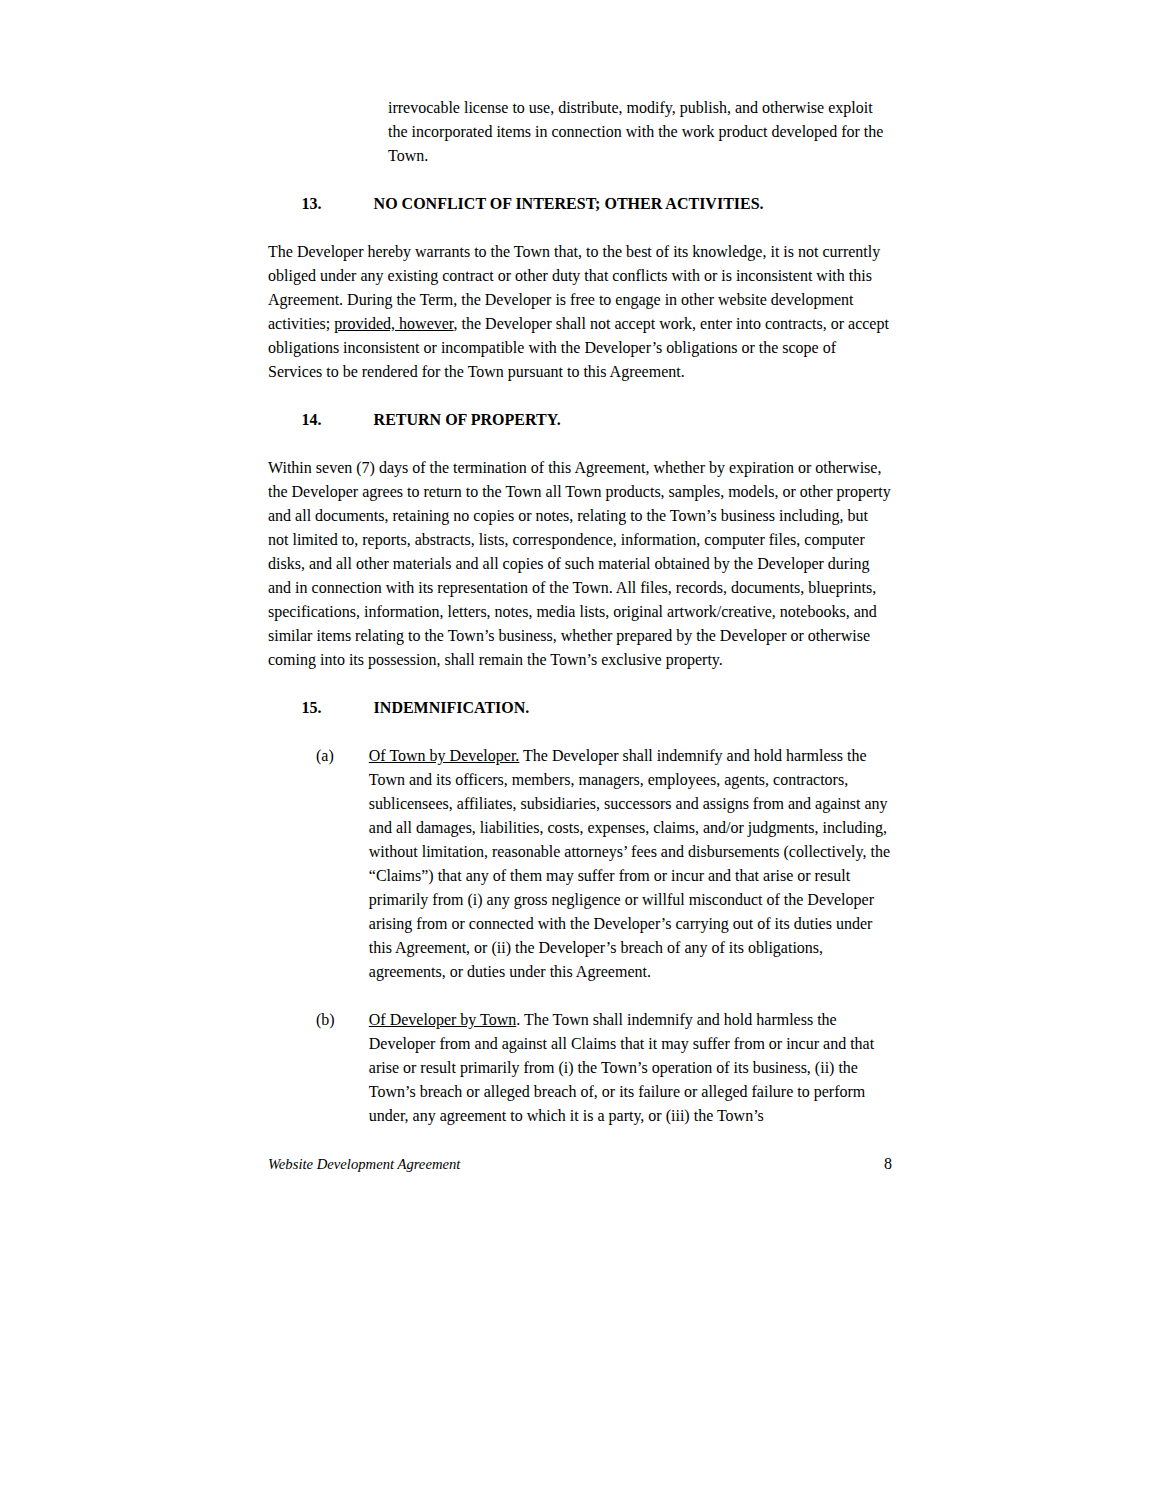irrevocable license to use, distribute, modify, publish, and otherwise exploit the incorporated items in connection with the work product developed for the Town.
13. NO CONFLICT OF INTEREST; OTHER ACTIVITIES.
The Developer hereby warrants to the Town that, to the best of its knowledge, it is not currently obliged under any existing contract or other duty that conflicts with or is inconsistent with this Agreement. During the Term, the Developer is free to engage in other website development activities; provided, however, the Developer shall not accept work, enter into contracts, or accept obligations inconsistent or incompatible with the Developer’s obligations or the scope of Services to be rendered for the Town pursuant to this Agreement.
14. RETURN OF PROPERTY.
Within seven (7) days of the termination of this Agreement, whether by expiration or otherwise, the Developer agrees to return to the Town all Town products, samples, models, or other property and all documents, retaining no copies or notes, relating to the Town’s business including, but not limited to, reports, abstracts, lists, correspondence, information, computer files, computer disks, and all other materials and all copies of such material obtained by the Developer during and in connection with its representation of the Town. All files, records, documents, blueprints, specifications, information, letters, notes, media lists, original artwork/creative, notebooks, and similar items relating to the Town’s business, whether prepared by the Developer or otherwise coming into its possession, shall remain the Town’s exclusive property.
15. INDEMNIFICATION.
(a)
Of Town by Developer. The Developer shall indemnify and hold harmless the Town and its officers, members, managers, employees, agents, contractors, sublicensees, affiliates, subsidiaries, successors and assigns from and against any and all damages, liabilities, costs, expenses, claims, and/or judgments, including, without limitation, reasonable attorneys’ fees and disbursements (collectively, the “Claims”) that any of them may suffer from or incur and that arise or result primarily from (i) any gross negligence or willful misconduct of the Developer arising from or connected with the Developer’s carrying out of its duties under this Agreement, or (ii) the Developer’s breach of any of its obligations, agreements, or duties under this Agreement.
(b)
Of Developer by Town. The Town shall indemnify and hold harmless the Developer from and against all Claims that it may suffer from or incur and that arise or result primarily from (i) the Town’s operation of its business, (ii) the Town’s breach or alleged breach of, or its failure or alleged failure to perform under, any agreement to which it is a party, or (iii) the Town’s
Website Development Agreement 8